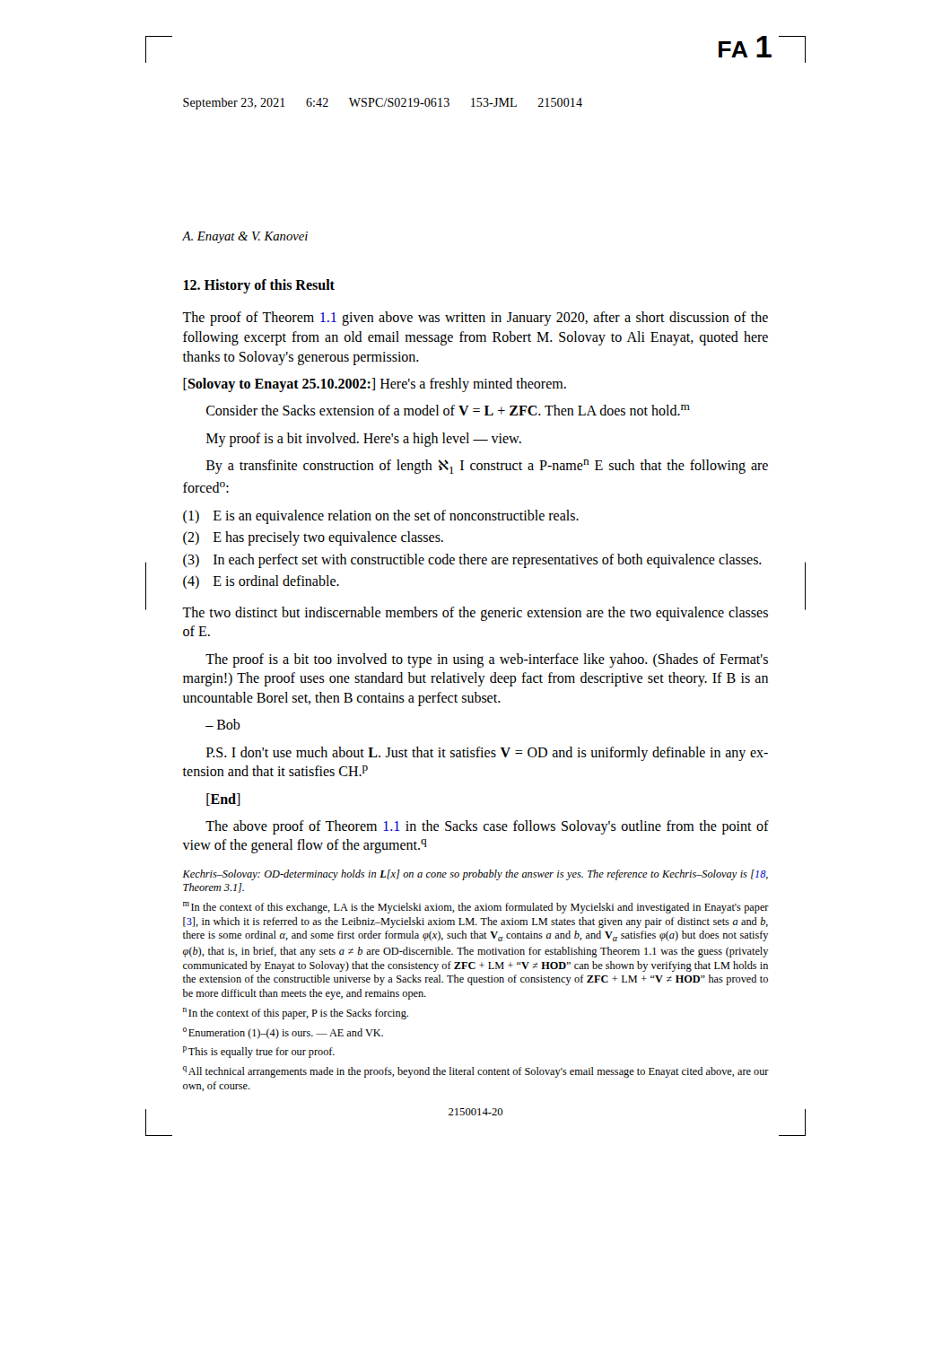FA 1
September 23, 2021 6:42 WSPC/S0219-0613 153-JML 2150014
A. Enayat & V. Kanovei
12. History of this Result
The proof of Theorem 1.1 given above was written in January 2020, after a short discussion of the following excerpt from an old email message from Robert M. Solovay to Ali Enayat, quoted here thanks to Solovay's generous permission.
[Solovay to Enayat 25.10.2002:] Here's a freshly minted theorem.
Consider the Sacks extension of a model of V = L + ZFC. Then LA does not hold.m
My proof is a bit involved. Here's a high level — view.
By a transfinite construction of length ℵ1 I construct a P-namen E such that the following are forcedo:
(1) E is an equivalence relation on the set of nonconstructible reals.
(2) E has precisely two equivalence classes.
(3) In each perfect set with constructible code there are representatives of both equivalence classes.
(4) E is ordinal definable.
The two distinct but indiscernable members of the generic extension are the two equivalence classes of E.
The proof is a bit too involved to type in using a web-interface like yahoo. (Shades of Fermat's margin!) The proof uses one standard but relatively deep fact from descriptive set theory. If B is an uncountable Borel set, then B contains a perfect subset.
– Bob
P.S. I don't use much about L. Just that it satisfies V = OD and is uniformly definable in any extension and that it satisfies CH.p
[End]
The above proof of Theorem 1.1 in the Sacks case follows Solovay's outline from the point of view of the general flow of the argument.q
Kechris–Solovay: OD-determinacy holds in L[x] on a cone so probably the answer is yes. The reference to Kechris–Solovay is [18, Theorem 3.1].
m In the context of this exchange, LA is the Mycielski axiom, the axiom formulated by Mycielski and investigated in Enayat's paper [3], in which it is referred to as the Leibniz–Mycielski axiom LM. The axiom LM states that given any pair of distinct sets a and b, there is some ordinal α, and some first order formula φ(x), such that Vα contains a and b, and Vα satisfies φ(a) but does not satisfy φ(b), that is, in brief, that any sets a ≠ b are OD-discernible. The motivation for establishing Theorem 1.1 was the guess (privately communicated by Enayat to Solovay) that the consistency of ZFC + LM + “V ≠ HOD” can be shown by verifying that LM holds in the extension of the constructible universe by a Sacks real. The question of consistency of ZFC + LM + “V ≠ HOD” has proved to be more difficult than meets the eye, and remains open.
n In the context of this paper, P is the Sacks forcing.
o Enumeration (1)–(4) is ours. — AE and VK.
p This is equally true for our proof.
q All technical arrangements made in the proofs, beyond the literal content of Solovay's email message to Enayat cited above, are our own, of course.
2150014-20